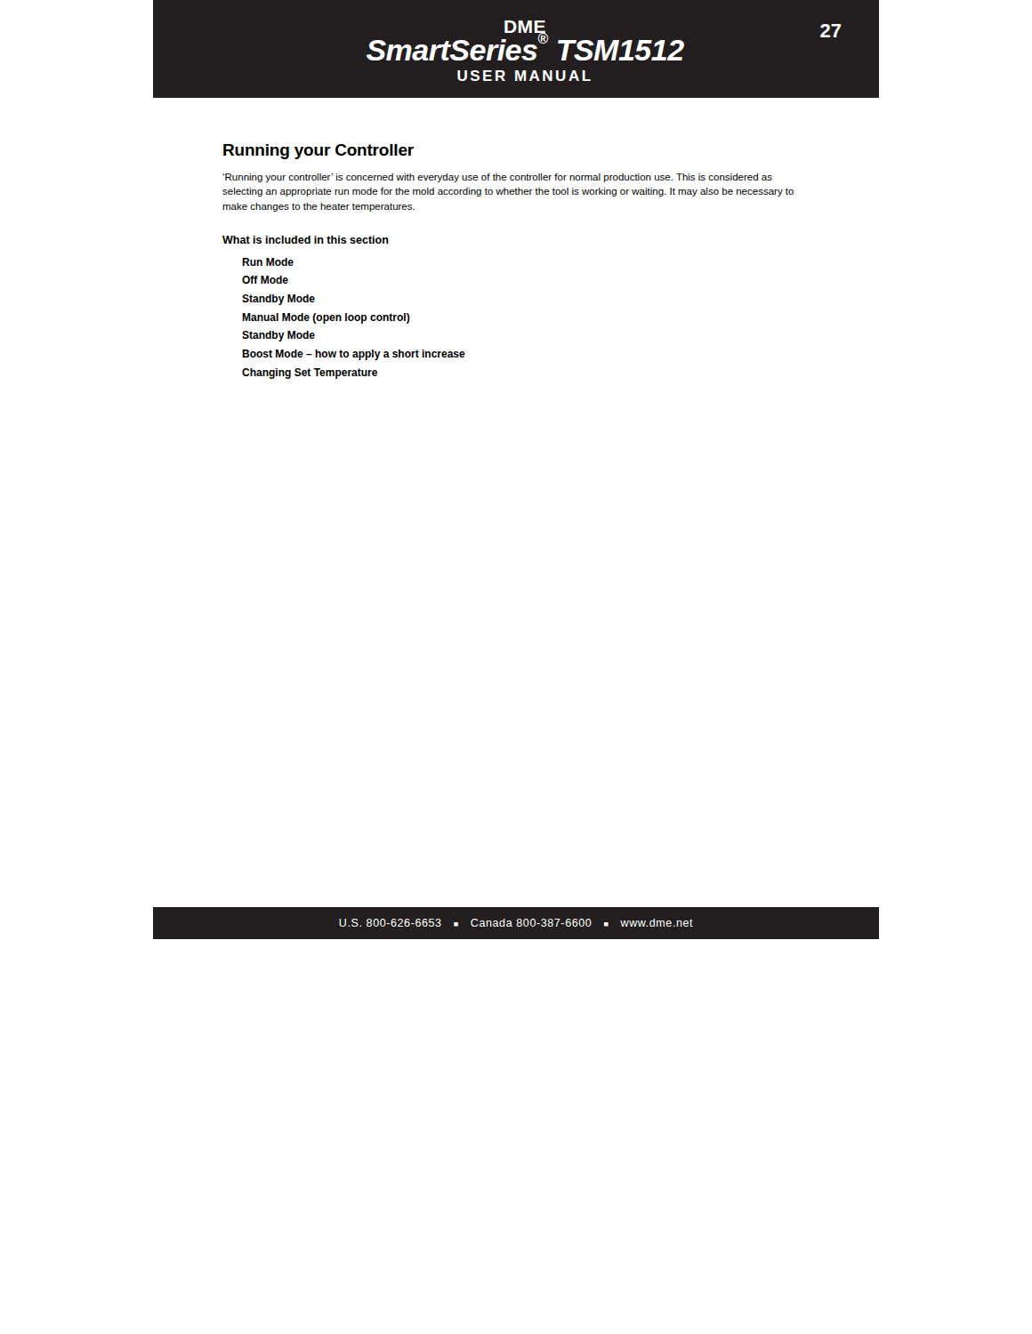27
DME
SmartSeries® TSM1512
USER MANUAL
Running your Controller
‘Running your controller’ is concerned with everyday use of the controller for normal production use. This is considered as selecting an appropriate run mode for the mold according to whether the tool is working or waiting. It may also be necessary to make changes to the heater temperatures.
What is included in this section
Run Mode
Off Mode
Standby Mode
Manual Mode (open loop control)
Standby Mode
Boost Mode – how to apply a short increase
Changing Set Temperature
U.S. 800-626-6653 ■ Canada 800-387-6600 ■ www.dme.net